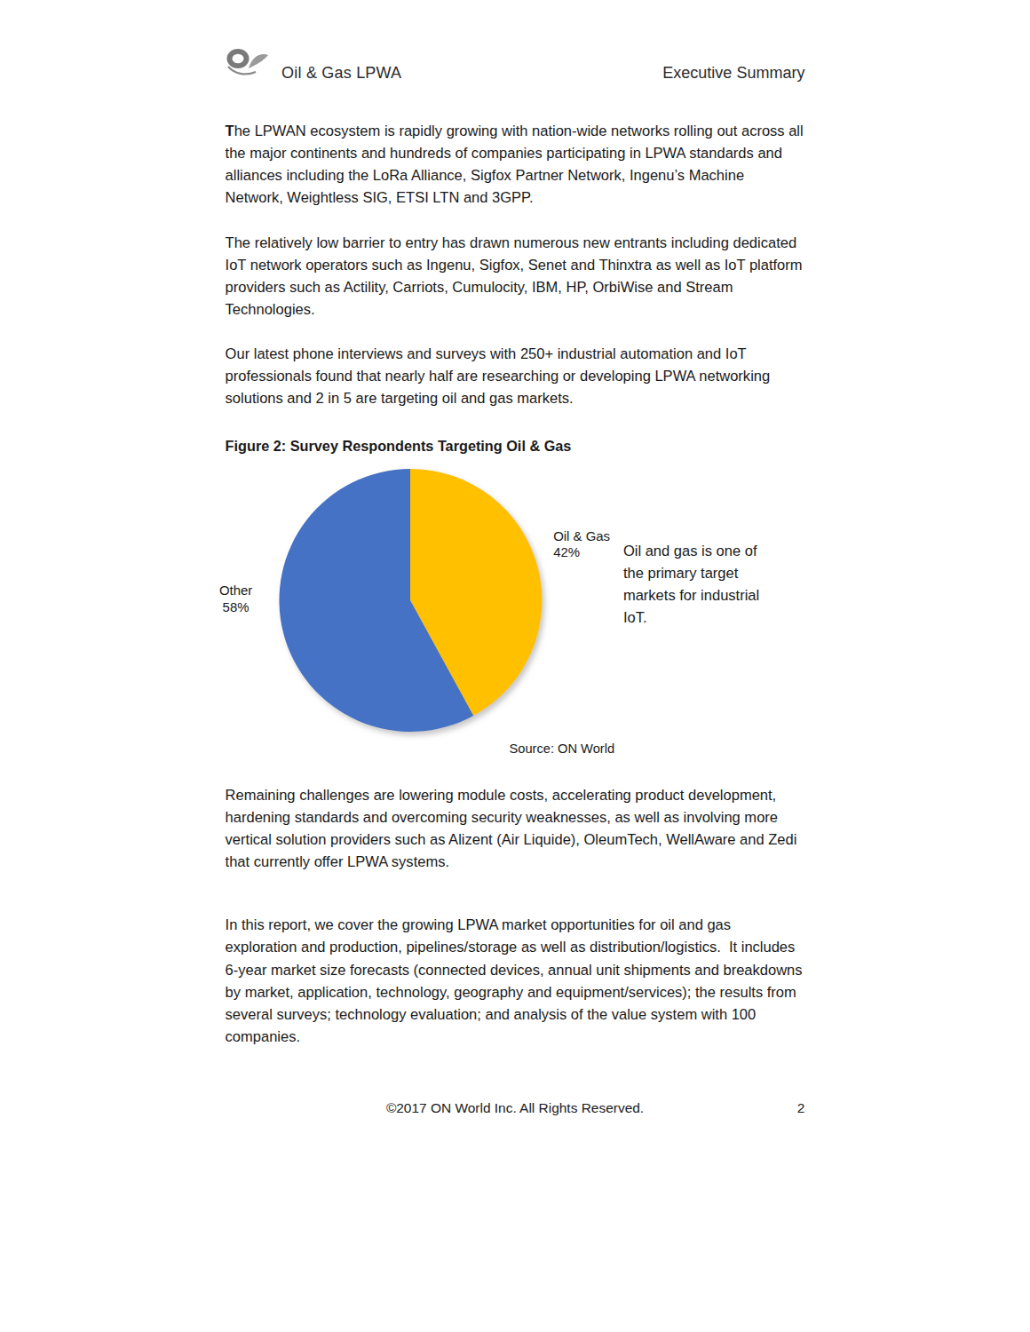Oil & Gas LPWA
Executive Summary
The LPWAN ecosystem is rapidly growing with nation-wide networks rolling out across all the major continents and hundreds of companies participating in LPWA standards and alliances including the LoRa Alliance, Sigfox Partner Network, Ingenu’s Machine Network, Weightless SIG, ETSI LTN and 3GPP.
The relatively low barrier to entry has drawn numerous new entrants including dedicated IoT network operators such as Ingenu, Sigfox, Senet and Thinxtra as well as IoT platform providers such as Actility, Carriots, Cumulocity, IBM, HP, OrbiWise and Stream Technologies.
Our latest phone interviews and surveys with 250+ industrial automation and IoT professionals found that nearly half are researching or developing LPWA networking solutions and 2 in 5 are targeting oil and gas markets.
Figure 2: Survey Respondents Targeting Oil & Gas
Oil & Gas
42%
Other
58%
Oil and gas is one of the primary target markets for industrial IoT.
Source: ON World
Remaining challenges are lowering module costs, accelerating product development, hardening standards and overcoming security weaknesses, as well as involving more vertical solution providers such as Alizent (Air Liquide), OleumTech, WellAware and Zedi that currently offer LPWA systems.
In this report, we cover the growing LPWA market opportunities for oil and gas exploration and production, pipelines/storage as well as distribution/logistics. It includes 6-year market size forecasts (connected devices, annual unit shipments and breakdowns by market, application, technology, geography and equipment/services); the results from several surveys; technology evaluation; and analysis of the value system with 100 companies.
©2017 ON World Inc. All Rights Reserved.
2